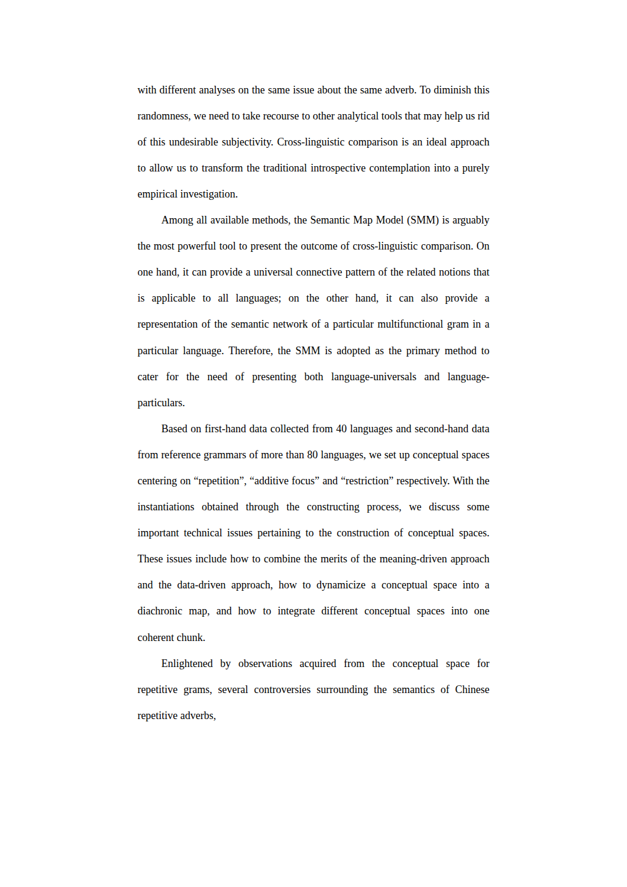with different analyses on the same issue about the same adverb. To diminish this randomness, we need to take recourse to other analytical tools that may help us rid of this undesirable subjectivity. Cross-linguistic comparison is an ideal approach to allow us to transform the traditional introspective contemplation into a purely empirical investigation.
Among all available methods, the Semantic Map Model (SMM) is arguably the most powerful tool to present the outcome of cross-linguistic comparison. On one hand, it can provide a universal connective pattern of the related notions that is applicable to all languages; on the other hand, it can also provide a representation of the semantic network of a particular multifunctional gram in a particular language. Therefore, the SMM is adopted as the primary method to cater for the need of presenting both language-universals and language-particulars.
Based on first-hand data collected from 40 languages and second-hand data from reference grammars of more than 80 languages, we set up conceptual spaces centering on “repetition”, “additive focus” and “restriction” respectively. With the instantiations obtained through the constructing process, we discuss some important technical issues pertaining to the construction of conceptual spaces. These issues include how to combine the merits of the meaning-driven approach and the data-driven approach, how to dynamicize a conceptual space into a diachronic map, and how to integrate different conceptual spaces into one coherent chunk.
Enlightened by observations acquired from the conceptual space for repetitive grams, several controversies surrounding the semantics of Chinese repetitive adverbs,